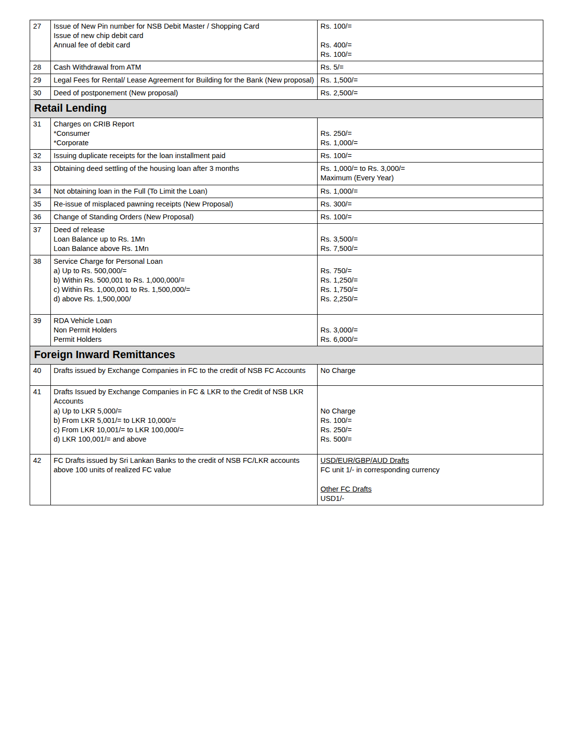| 27 | Issue of New Pin number for NSB Debit Master / Shopping Card Issue of new chip debit card Annual fee of debit card | Rs. 100/= Rs. 400/= Rs. 100/= |
| 28 | Cash Withdrawal from ATM | Rs. 5/= |
| 29 | Legal Fees for Rental/ Lease Agreement for Building for the Bank (New proposal) | Rs. 1,500/= |
| 30 | Deed of postponement (New proposal) | Rs. 2,500/= |
| Retail Lending |
| 31 | Charges on CRIB Report *Consumer *Corporate | Rs. 250/= Rs. 1,000/= |
| 32 | Issuing duplicate receipts for the loan installment paid | Rs. 100/= |
| 33 | Obtaining deed settling of the housing loan after 3 months | Rs. 1,000/= to Rs. 3,000/= Maximum (Every Year) |
| 34 | Not obtaining loan in the Full (To Limit the Loan) | Rs. 1,000/= |
| 35 | Re-issue of misplaced pawning receipts (New Proposal) | Rs. 300/= |
| 36 | Change of Standing Orders (New Proposal) | Rs. 100/= |
| 37 | Deed of release Loan Balance up to Rs. 1Mn Loan Balance above Rs. 1Mn | Rs. 3,500/= Rs. 7,500/= |
| 38 | Service Charge for Personal Loan a) Up to Rs. 500,000/= b) Within Rs. 500,001 to Rs. 1,000,000/= c) Within Rs. 1,000,001 to Rs. 1,500,000/= d) above Rs. 1,500,000/ | Rs. 750/= Rs. 1,250/= Rs. 1,750/= Rs. 2,250/= |
| 39 | RDA Vehicle Loan Non Permit Holders Permit Holders | Rs. 3,000/= Rs. 6,000/= |
| Foreign Inward Remittances |
| 40 | Drafts issued by Exchange Companies in FC to the credit of NSB FC Accounts | No Charge |
| 41 | Drafts Issued by Exchange Companies in FC & LKR to the Credit of NSB LKR Accounts a) Up to LKR 5,000/= b) From LKR 5,001/= to LKR 10,000/= c) From LKR 10,001/= to LKR 100,000/= d) LKR 100,001/= and above | No Charge Rs. 100/= Rs. 250/= Rs. 500/= |
| 42 | FC Drafts issued by Sri Lankan Banks to the credit of NSB FC/LKR accounts above 100 units of realized FC value | USD/EUR/GBP/AUD Drafts FC unit 1/- in corresponding currency Other FC Drafts USD1/- |